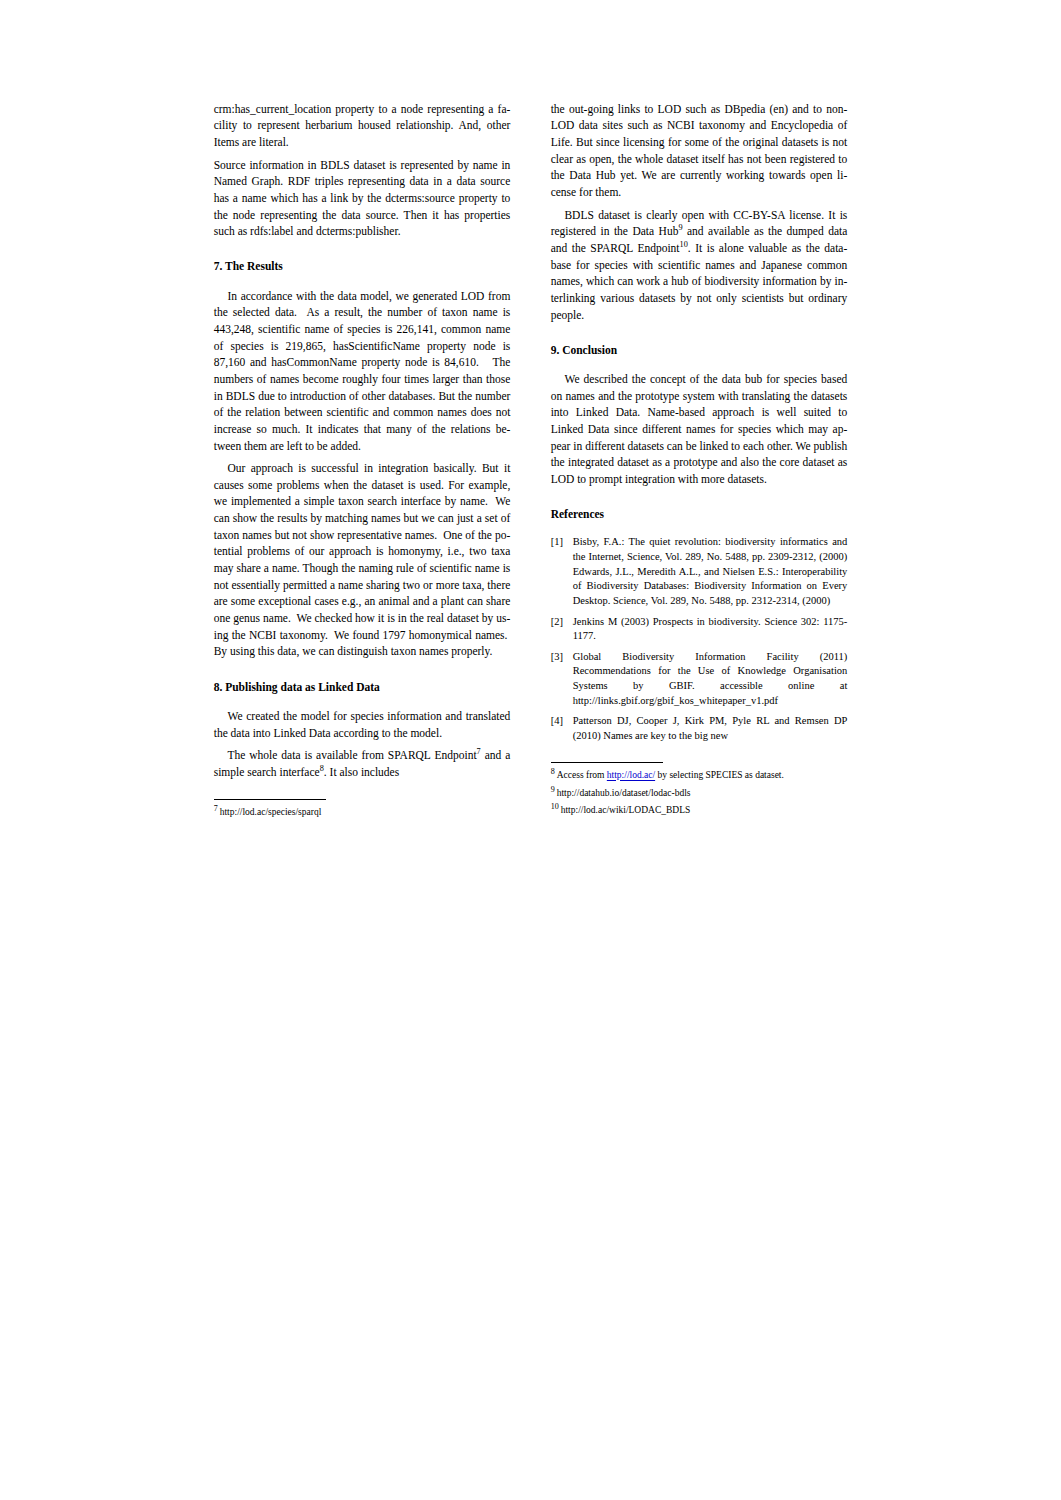crm:has_current_location property to a node representing a facility to represent herbarium housed relationship. And, other Items are literal.
Source information in BDLS dataset is represented by name in Named Graph. RDF triples representing data in a data source has a name which has a link by the dcterms:source property to the node representing the data source. Then it has properties such as rdfs:label and dcterms:publisher.
7. The Results
In accordance with the data model, we generated LOD from the selected data. As a result, the number of taxon name is 443,248, scientific name of species is 226,141, common name of species is 219,865, hasScientificName property node is 87,160 and hasCommonName property node is 84,610. The numbers of names become roughly four times larger than those in BDLS due to introduction of other databases. But the number of the relation between scientific and common names does not increase so much. It indicates that many of the relations between them are left to be added.
Our approach is successful in integration basically. But it causes some problems when the dataset is used. For example, we implemented a simple taxon search interface by name. We can show the results by matching names but we can just a set of taxon names but not show representative names. One of the potential problems of our approach is homonymy, i.e., two taxa may share a name. Though the naming rule of scientific name is not essentially permitted a name sharing two or more taxa, there are some exceptional cases e.g., an animal and a plant can share one genus name. We checked how it is in the real dataset by using the NCBI taxonomy. We found 1797 homonymical names. By using this data, we can distinguish taxon names properly.
8. Publishing data as Linked Data
We created the model for species information and translated the data into Linked Data according to the model.
The whole data is available from SPARQL Endpoint7 and a simple search interface8. It also includes
7http://lod.ac/species/sparql
the out-going links to LOD such as DBpedia (en) and to non-LOD data sites such as NCBI taxonomy and Encyclopedia of Life. But since licensing for some of the original datasets is not clear as open, the whole dataset itself has not been registered to the Data Hub yet. We are currently working towards open license for them.
BDLS dataset is clearly open with CC-BY-SA license. It is registered in the Data Hub9 and available as the dumped data and the SPARQL Endpoint10. It is alone valuable as the database for species with scientific names and Japanese common names, which can work a hub of biodiversity information by interlinking various datasets by not only scientists but ordinary people.
9. Conclusion
We described the concept of the data bub for species based on names and the prototype system with translating the datasets into Linked Data. Name-based approach is well suited to Linked Data since different names for species which may appear in different datasets can be linked to each other. We publish the integrated dataset as a prototype and also the core dataset as LOD to prompt integration with more datasets.
References
Bisby, F.A.: The quiet revolution: biodiversity informatics and the Internet, Science, Vol. 289, No. 5488, pp. 2309-2312, (2000) Edwards, J.L., Meredith A.L., and Nielsen E.S.: Interoperability of Biodiversity Databases: Biodiversity Information on Every Desktop. Science, Vol. 289, No. 5488, pp. 2312-2314, (2000)
Jenkins M (2003) Prospects in biodiversity. Science 302: 1175-1177.
Global Biodiversity Information Facility (2011) Recommendations for the Use of Knowledge Organisation Systems by GBIF. accessible online at http://links.gbif.org/gbif_kos_whitepaper_v1.pdf
Patterson DJ, Cooper J, Kirk PM, Pyle RL and Remsen DP (2010) Names are key to the big new
8 Access from http://lod.ac/ by selecting SPECIES as dataset.
9http://datahub.io/dataset/lodac-bdls
10http://lod.ac/wiki/LODAC_BDLS